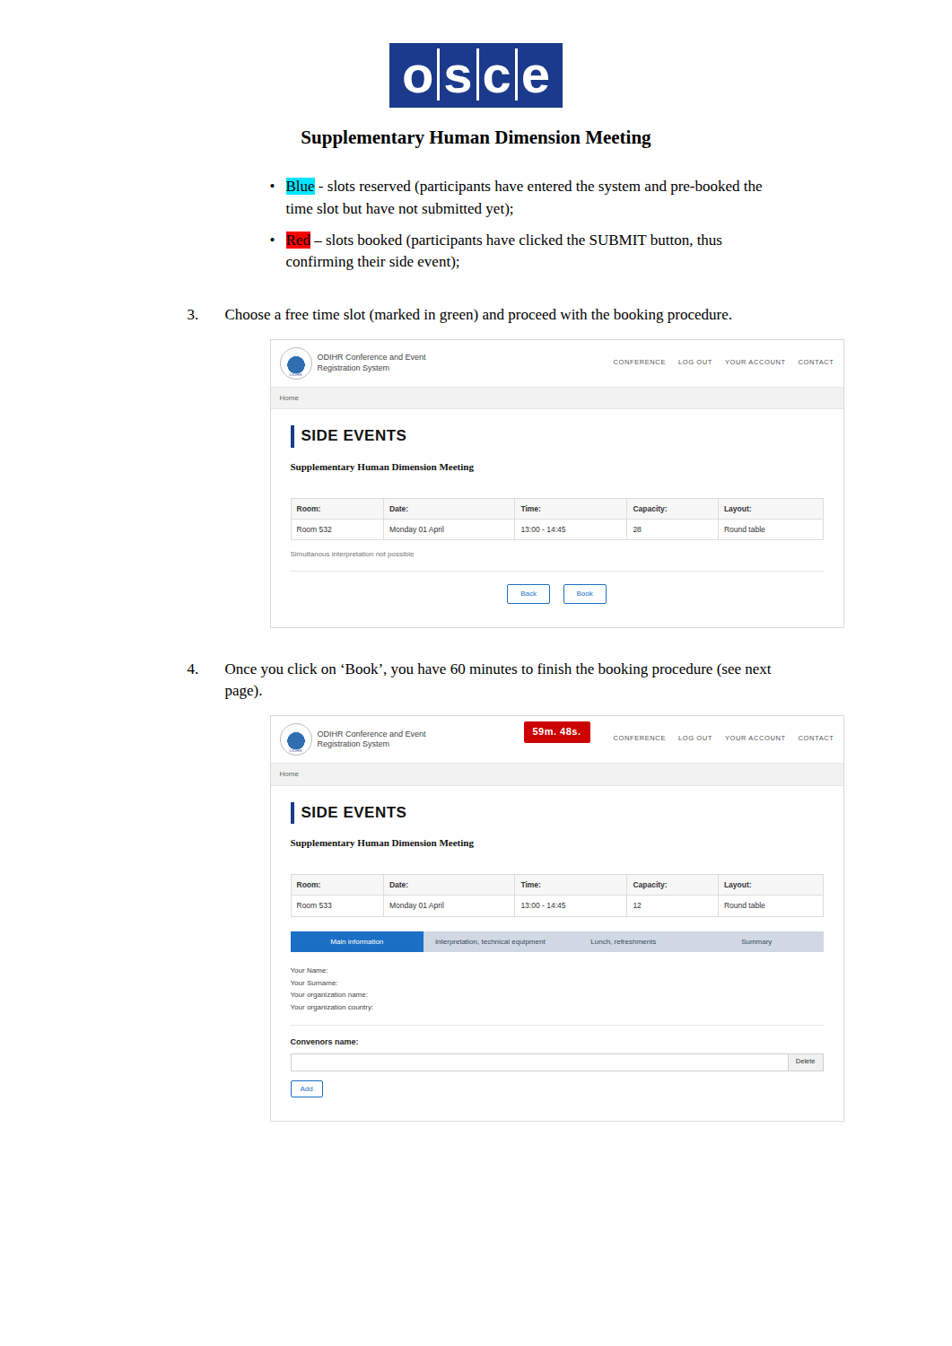osce
Supplementary Human Dimension Meeting
Blue - slots reserved (participants have entered the system and pre-booked the time slot but have not submitted yet);
Red – slots booked (participants have clicked the SUBMIT button, thus confirming their side event);
3.
Choose a free time slot (marked in green) and proceed with the booking procedure.
ODIHR Conference and Event
Registration System
Conference Log out Your account Contact
Home
SIDE EVENTS
Supplementary Human Dimension Meeting
| Room: | Date: | Time: | Capacity: | Layout: |
| --- | --- | --- | --- | --- |
| Room 532 | Monday 01 April | 13:00 - 14:45 | 28 | Round table |
Simultanous interpretation not possible
Back Book
4.
Once you click on ‘Book’, you have 60 minutes to finish the booking procedure (see next page).
59m. 48s.
ODIHR Conference and Event
Registration System
Conference Log out Your account Contact
Home
SIDE EVENTS
Supplementary Human Dimension Meeting
| Room: | Date: | Time: | Capacity: | Layout: |
| --- | --- | --- | --- | --- |
| Room 533 | Monday 01 April | 13:00 - 14:45 | 12 | Round table |
Main information
Interpretation, technical equipment
Lunch, refreshments
Summary
Your Name:
Your Surname:
Your organization name:
Your organization country:
Convenors name:
Delete
Add